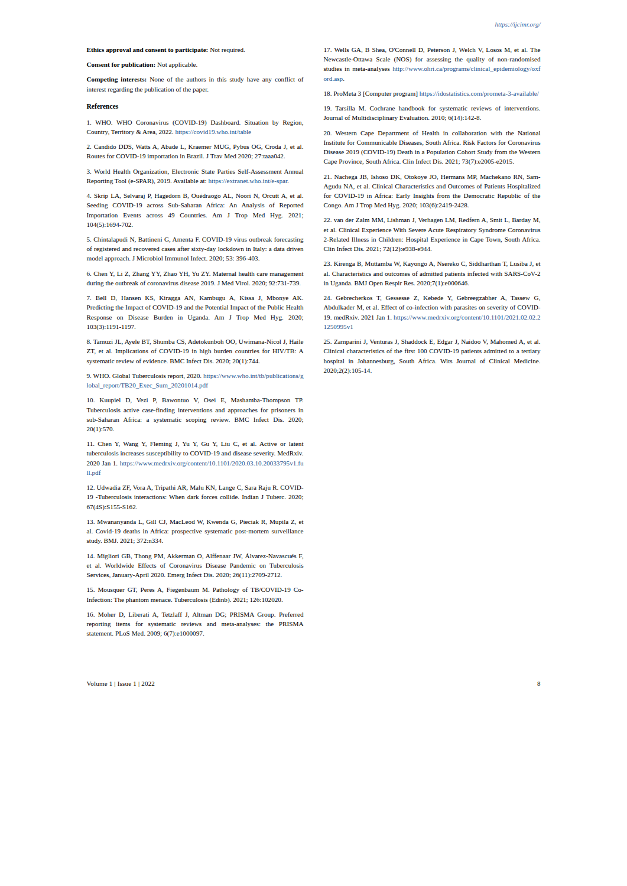https://ijcimr.org/
Ethics approval and consent to participate: Not required.
Consent for publication: Not applicable.
Competing interests: None of the authors in this study have any conflict of interest regarding the publication of the paper.
References
1. WHO. WHO Coronavirus (COVID-19) Dashboard. Situation by Region, Country, Territory & Area, 2022. https://covid19.who.int/table
2. Candido DDS, Watts A, Abade L, Kraemer MUG, Pybus OG, Croda J, et al. Routes for COVID-19 importation in Brazil. J Trav Med 2020; 27:taaa042.
3. World Health Organization, Electronic State Parties Self-Assessment Annual Reporting Tool (e-SPAR), 2019. Available at: https://extranet.who.int/e-spar.
4. Skrip LA, Selvaraj P, Hagedorn B, Ouédraogo AL, Noori N, Orcutt A, et al. Seeding COVID-19 across Sub-Saharan Africa: An Analysis of Reported Importation Events across 49 Countries. Am J Trop Med Hyg. 2021; 104(5):1694-702.
5. Chintalapudi N, Battineni G, Amenta F. COVID-19 virus outbreak forecasting of registered and recovered cases after sixty-day lockdown in Italy: a data driven model approach. J Microbiol Immunol Infect. 2020; 53: 396-403.
6. Chen Y, Li Z, Zhang YY, Zhao YH, Yu ZY. Maternal health care management during the outbreak of coronavirus disease 2019. J Med Virol. 2020; 92:731-739.
7. Bell D, Hansen KS, Kiragga AN, Kambugu A, Kissa J, Mbonye AK. Predicting the Impact of COVID-19 and the Potential Impact of the Public Health Response on Disease Burden in Uganda. Am J Trop Med Hyg. 2020; 103(3):1191-1197.
8. Tamuzi JL, Ayele BT, Shumba CS, Adetokunboh OO, Uwimana-Nicol J, Haile ZT, et al. Implications of COVID-19 in high burden countries for HIV/TB: A systematic review of evidence. BMC Infect Dis. 2020; 20(1):744.
9. WHO. Global Tuberculosis report, 2020. https://www.who.int/tb/publications/global_report/TB20_Exec_Sum_20201014.pdf
10. Kuupiel D, Vezi P, Bawontuo V, Osei E, Mashamba-Thompson TP. Tuberculosis active case-finding interventions and approaches for prisoners in sub-Saharan Africa: a systematic scoping review. BMC Infect Dis. 2020; 20(1):570.
11. Chen Y, Wang Y, Fleming J, Yu Y, Gu Y, Liu C, et al. Active or latent tuberculosis increases susceptibility to COVID-19 and disease severity. MedRxiv. 2020 Jan 1. https://www.medrxiv.org/content/10.1101/2020.03.10.20033795v1.full.pdf
12. Udwadia ZF, Vora A, Tripathi AR, Malu KN, Lange C, Sara Raju R. COVID-19 -Tuberculosis interactions: When dark forces collide. Indian J Tuberc. 2020; 67(4S):S155-S162.
13. Mwananyanda L, Gill CJ, MacLeod W, Kwenda G, Pieciak R, Mupila Z, et al. Covid-19 deaths in Africa: prospective systematic post-mortem surveillance study. BMJ. 2021; 372:n334.
14. Migliori GB, Thong PM, Akkerman O, Alffenaar JW, Álvarez-Navascués F, et al. Worldwide Effects of Coronavirus Disease Pandemic on Tuberculosis Services, January-April 2020. Emerg Infect Dis. 2020; 26(11):2709-2712.
15. Mousquer GT, Peres A, Fiegenbaum M. Pathology of TB/COVID-19 Co-Infection: The phantom menace. Tuberculosis (Edinb). 2021; 126:102020.
16. Moher D, Liberati A, Tetzlaff J, Altman DG; PRISMA Group. Preferred reporting items for systematic reviews and meta-analyses: the PRISMA statement. PLoS Med. 2009; 6(7):e1000097.
17. Wells GA, B Shea, O'Connell D, Peterson J, Welch V, Losos M, et al. The Newcastle-Ottawa Scale (NOS) for assessing the quality of non-randomised studies in meta-analyses http://www.ohri.ca/programs/clinical_epidemiology/oxford.asp.
18. ProMeta 3 [Computer program] https://idostatistics.com/prometa-3-available/
19. Tarsilla M. Cochrane handbook for systematic reviews of interventions. Journal of Multidisciplinary Evaluation. 2010; 6(14):142-8.
20. Western Cape Department of Health in collaboration with the National Institute for Communicable Diseases, South Africa. Risk Factors for Coronavirus Disease 2019 (COVID-19) Death in a Population Cohort Study from the Western Cape Province, South Africa. Clin Infect Dis. 2021; 73(7):e2005-e2015.
21. Nachega JB, Ishoso DK, Otokoye JO, Hermans MP, Machekano RN, Sam-Agudu NA, et al. Clinical Characteristics and Outcomes of Patients Hospitalized for COVID-19 in Africa: Early Insights from the Democratic Republic of the Congo. Am J Trop Med Hyg. 2020; 103(6):2419-2428.
22. van der Zalm MM, Lishman J, Verhagen LM, Redfern A, Smit L, Barday M, et al. Clinical Experience With Severe Acute Respiratory Syndrome Coronavirus 2-Related Illness in Children: Hospital Experience in Cape Town, South Africa. Clin Infect Dis. 2021; 72(12):e938-e944.
23. Kirenga B, Muttamba W, Kayongo A, Nsereko C, Siddharthan T, Lusiba J, et al. Characteristics and outcomes of admitted patients infected with SARS-CoV-2 in Uganda. BMJ Open Respir Res. 2020;7(1):e000646.
24. Gebrecherkos T, Gessesse Z, Kebede Y, Gebreegzabher A, Tassew G, Abdulkader M, et al. Effect of co-infection with parasites on severity of COVID-19. medRxiv. 2021 Jan 1. https://www.medrxiv.org/content/10.1101/2021.02.02.21250995v1
25. Zamparini J, Venturas J, Shaddock E, Edgar J, Naidoo V, Mahomed A, et al. Clinical characteristics of the first 100 COVID-19 patients admitted to a tertiary hospital in Johannesburg, South Africa. Wits Journal of Clinical Medicine. 2020;2(2):105-14.
Volume 1 | Issue 1 | 2022
8